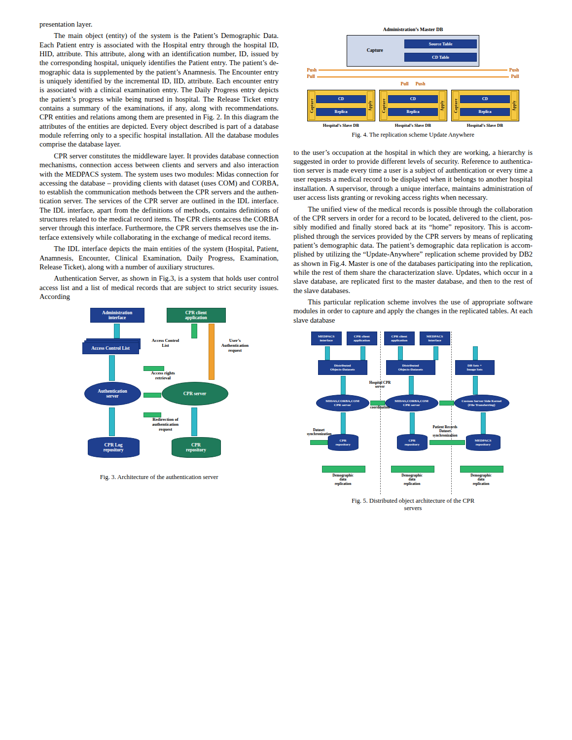presentation layer.
The main object (entity) of the system is the Patient’s Demographic Data. Each Patient entry is associated with the Hospital entry through the hospital ID, HID, attribute. This attribute, along with an identification number, ID, issued by the corresponding hospital, uniquely identifies the Patient entry. The patient’s demographic data is supplemented by the patient’s Anamnesis. The Encounter entry is uniquely identified by the incremental ID, IID, attribute. Each encounter entry is associated with a clinical examination entry. The Daily Progress entry depicts the patient’s progress while being nursed in hospital. The Release Ticket entry contains a summary of the examinations, if any, along with recommendations. CPR entities and relations among them are presented in Fig. 2. In this diagram the attributes of the entities are depicted. Every object described is part of a database module referring only to a specific hospital installation. All the database modules comprise the database layer.
CPR server constitutes the middleware layer. It provides database connection mechanisms, connection access between clients and servers and also interaction with the MEDPACS system. The system uses two modules: Midas connection for accessing the database – providing clients with dataset (uses COM) and CORBA, to establish the communication methods between the CPR servers and the authentication server. The services of the CPR server are outlined in the IDL interface. The IDL interface, apart from the definitions of methods, contains definitions of structures related to the medical record items. The CPR clients access the CORBA server through this interface. Furthermore, the CPR servers themselves use the interface extensively while collaborating in the exchange of medical record items.
The IDL interface depicts the main entities of the system (Hospital, Patient, Anamnesis, Encounter, Clinical Examination, Daily Progress, Examination, Release Ticket), along with a number of auxiliary structures.
Authentication Server, as shown in Fig.3, is a system that holds user control access list and a list of medical records that are subject to strict security issues. According
Administration
interface
CPR client
application
Access Control List
Authentication
server
CPR server
CPR Log
repository
CPR
repository
Access Control
List
User’s
Authentication
request
Access rights
retrieval
Redirection of
authentication
request
Fig. 3. Architecture of the authentication server
Administration’s Master DB
Capture
Source Table
CD Table
Push Push
Pull Pull
Pull Push
Capture
CD
Replica
Apply
Hospital’s Slave DB
Capture
CD
Replica
Apply
Hospital’s Slave DB
Capture
CD
Replica
Apply
Hospital’s Slave DB
Fig. 4. The replication scheme Update Anywhere
to the user’s occupation at the hospital in which they are working, a hierarchy is suggested in order to provide different levels of security. Reference to authentication server is made every time a user is a subject of authentication or every time a user requests a medical record to be displayed when it belongs to another hospital installation. A supervisor, through a unique interface, maintains administration of user access lists granting or revoking access rights when necessary.
The unified view of the medical records is possible through the collaboration of the CPR servers in order for a record to be located, delivered to the client, possibly modified and finally stored back at its “home” repository. This is accomplished through the services provided by the CPR servers by means of replicating patient’s demographic data. The patient’s demographic data replication is accomplished by utilizing the “Update-Anywhere” replication scheme provided by DB2 as shown in Fig.4. Master is one of the databases participating into the replication, while the rest of them share the characterization slave. Updates, which occur in a slave database, are replicated first to the master database, and then to the rest of the slave databases.
This particular replication scheme involves the use of appropriate software modules in order to capture and apply the changes in the replicated tables. At each slave database
MEDPACS
interface
CPR client
application
CPR client
application
MEDPACS
interface
Distributed
Objects-Datasets
Distributed
Objects-Datasets
DB Sets +
Image Sets
MIDAS,CORBA,COM
CPR server
MIDAS,CORBA,COM
CPR server
Custom Server Side Kernel
(File Transferring)
CPR
repository
CPR
repository
MEDPACS
repository
Hospital CPR
server
coordination
Dataset
synchronization
Patient Records
Dataset
synchronization
Demographic
data
replication
Demographic
data
replication
Demographic
data
replication
Fig. 5. Distributed object architecture of the CPR
servers